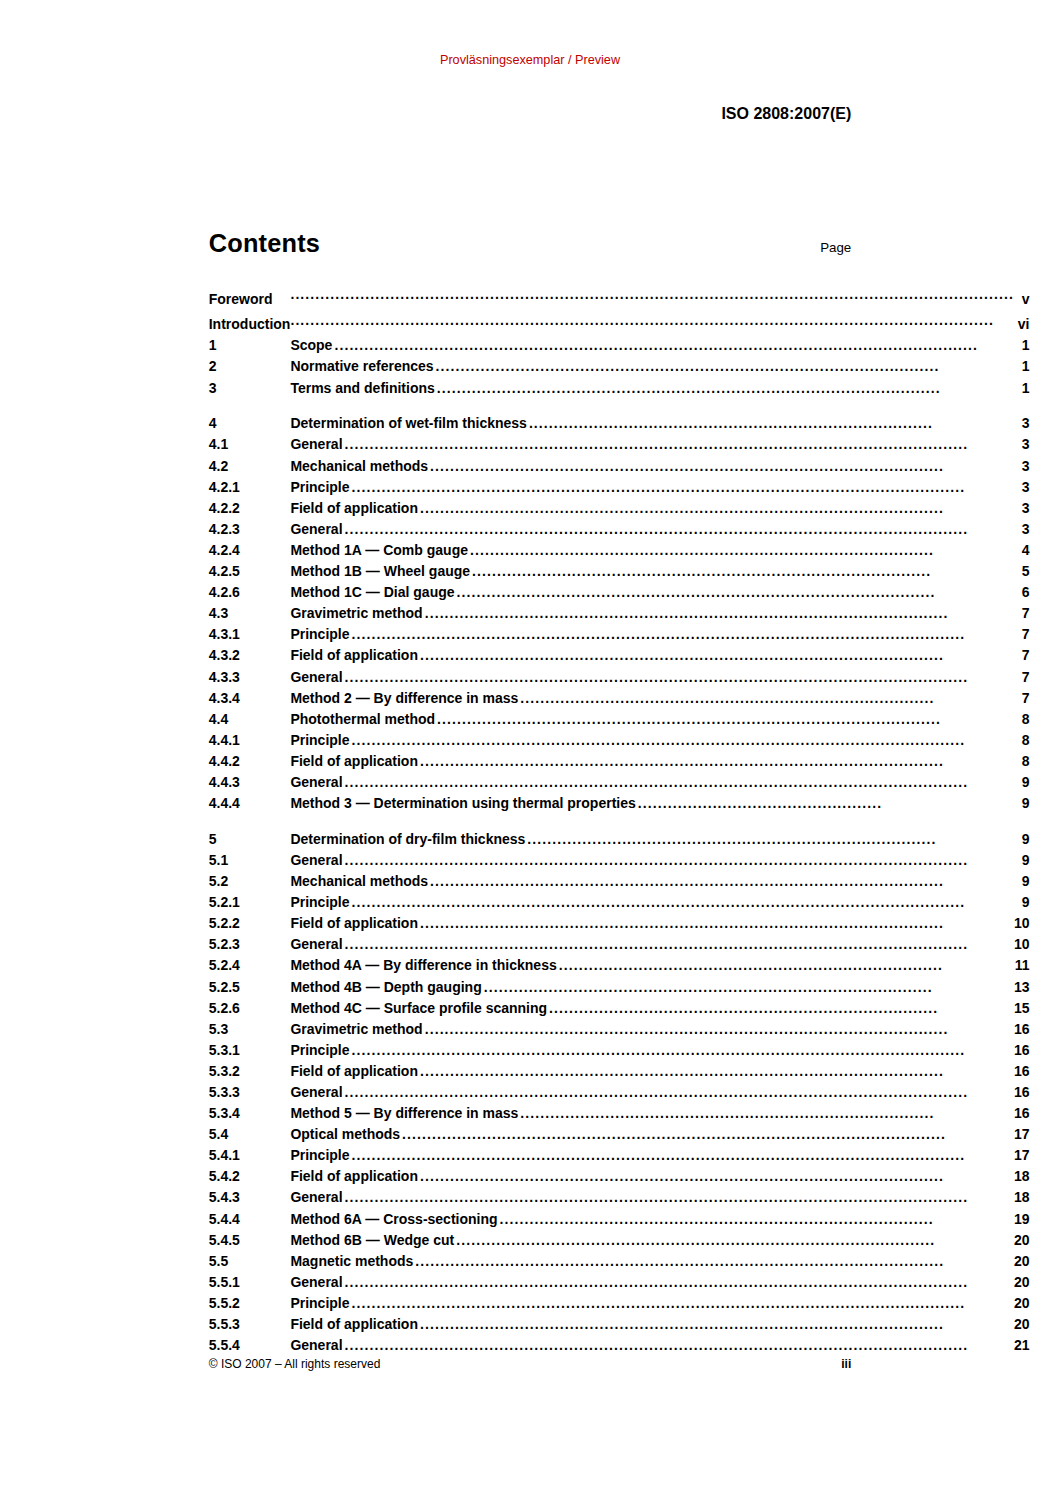Provläsningsexemplar / Preview
ISO 2808:2007(E)
Contents
Page
| Foreword | ................................................................................................................................................. | v |
| Introduction | ............................................................................................................................................. | vi |
| 1 | Scope ................................................................................................................................. | 1 |
| 2 | Normative references ..................................................................................................... | 1 |
| 3 | Terms and definitions ..................................................................................................... | 1 |
| 4 | Determination of wet-film thickness ................................................................................. | 3 |
| 4.1 | General ............................................................................................................................. | 3 |
| 4.2 | Mechanical methods ....................................................................................................... | 3 |
| 4.2.1 | Principle ........................................................................................................................... | 3 |
| 4.2.2 | Field of application ......................................................................................................... | 3 |
| 4.2.3 | General ............................................................................................................................. | 3 |
| 4.2.4 | Method 1A — Comb gauge ............................................................................................. | 4 |
| 4.2.5 | Method 1B — Wheel gauge ............................................................................................ | 5 |
| 4.2.6 | Method 1C — Dial gauge ................................................................................................ | 6 |
| 4.3 | Gravimetric method ......................................................................................................... | 7 |
| 4.3.1 | Principle ........................................................................................................................... | 7 |
| 4.3.2 | Field of application ......................................................................................................... | 7 |
| 4.3.3 | General ............................................................................................................................. | 7 |
| 4.3.4 | Method 2 — By difference in mass ................................................................................... | 7 |
| 4.4 | Photothermal method ..................................................................................................... | 8 |
| 4.4.1 | Principle ........................................................................................................................... | 8 |
| 4.4.2 | Field of application ......................................................................................................... | 8 |
| 4.4.3 | General ............................................................................................................................. | 9 |
| 4.4.4 | Method 3 — Determination using thermal properties ................................................. | 9 |
| 5 | Determination of dry-film thickness .................................................................................. | 9 |
| 5.1 | General ............................................................................................................................. | 9 |
| 5.2 | Mechanical methods ....................................................................................................... | 9 |
| 5.2.1 | Principle ........................................................................................................................... | 9 |
| 5.2.2 | Field of application ......................................................................................................... | 10 |
| 5.2.3 | General ............................................................................................................................. | 10 |
| 5.2.4 | Method 4A — By difference in thickness ............................................................................. | 11 |
| 5.2.5 | Method 4B — Depth gauging .......................................................................................... | 13 |
| 5.2.6 | Method 4C — Surface profile scanning .............................................................................. | 15 |
| 5.3 | Gravimetric method ......................................................................................................... | 16 |
| 5.3.1 | Principle ........................................................................................................................... | 16 |
| 5.3.2 | Field of application ......................................................................................................... | 16 |
| 5.3.3 | General ............................................................................................................................. | 16 |
| 5.3.4 | Method 5 — By difference in mass ................................................................................... | 16 |
| 5.4 | Optical methods ............................................................................................................. | 17 |
| 5.4.1 | Principle ........................................................................................................................... | 17 |
| 5.4.2 | Field of application ......................................................................................................... | 18 |
| 5.4.3 | General ............................................................................................................................. | 18 |
| 5.4.4 | Method 6A — Cross-sectioning ....................................................................................... | 19 |
| 5.4.5 | Method 6B — Wedge cut ................................................................................................ | 20 |
| 5.5 | Magnetic methods .......................................................................................................... | 20 |
| 5.5.1 | General ............................................................................................................................. | 20 |
| 5.5.2 | Principle ........................................................................................................................... | 20 |
| 5.5.3 | Field of application ......................................................................................................... | 20 |
| 5.5.4 | General ............................................................................................................................. | 21 |
© ISO 2007 – All rights reserved
iii